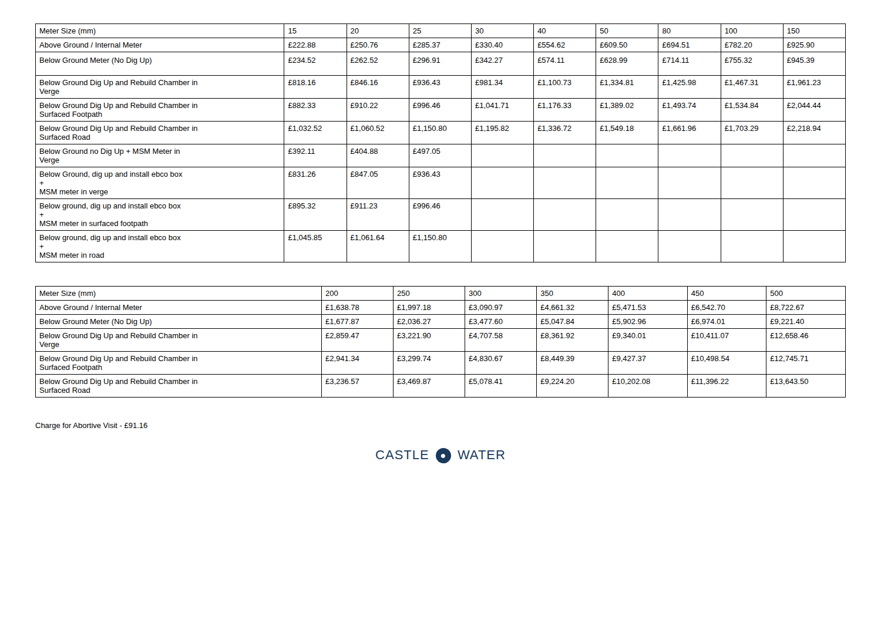| Meter Size (mm) | 15 | 20 | 25 | 30 | 40 | 50 | 80 | 100 | 150 |
| Above Ground / Internal Meter | £222.88 | £250.76 | £285.37 | £330.40 | £554.62 | £609.50 | £694.51 | £782.20 | £925.90 |
| Below Ground Meter (No Dig Up) | £234.52 | £262.52 | £296.91 | £342.27 | £574.11 | £628.99 | £714.11 | £755.32 | £945.39 |
| Below Ground Dig Up and Rebuild Chamber in Verge | £818.16 | £846.16 | £936.43 | £981.34 | £1,100.73 | £1,334.81 | £1,425.98 | £1,467.31 | £1,961.23 |
| Below Ground Dig Up and Rebuild Chamber in Surfaced Footpath | £882.33 | £910.22 | £996.46 | £1,041.71 | £1,176.33 | £1,389.02 | £1,493.74 | £1,534.84 | £2,044.44 |
| Below Ground Dig Up and Rebuild Chamber in Surfaced Road | £1,032.52 | £1,060.52 | £1,150.80 | £1,195.82 | £1,336.72 | £1,549.18 | £1,661.96 | £1,703.29 | £2,218.94 |
| Below Ground no Dig Up + MSM Meter in Verge | £392.11 | £404.88 | £497.05 | | | | | | |
| Below Ground, dig up and install ebco box + MSM meter in verge | £831.26 | £847.05 | £936.43 | | | | | | |
| Below ground, dig up and install ebco box + MSM meter in surfaced footpath | £895.32 | £911.23 | £996.46 | | | | | | |
| Below ground, dig up and install ebco box + MSM meter in road | £1,045.85 | £1,061.64 | £1,150.80 | | | | | | |
| Meter Size (mm) | 200 | 250 | 300 | 350 | 400 | 450 | 500 |
| Above Ground / Internal Meter | £1,638.78 | £1,997.18 | £3,090.97 | £4,661.32 | £5,471.53 | £6,542.70 | £8,722.67 |
| Below Ground Meter (No Dig Up) | £1,677.87 | £2,036.27 | £3,477.60 | £5,047.84 | £5,902.96 | £6,974.01 | £9,221.40 |
| Below Ground Dig Up and Rebuild Chamber in Verge | £2,859.47 | £3,221.90 | £4,707.58 | £8,361.92 | £9,340.01 | £10,411.07 | £12,658.46 |
| Below Ground Dig Up and Rebuild Chamber in Surfaced Footpath | £2,941.34 | £3,299.74 | £4,830.67 | £8,449.39 | £9,427.37 | £10,498.54 | £12,745.71 |
| Below Ground Dig Up and Rebuild Chamber in Surfaced Road | £3,236.57 | £3,469.87 | £5,078.41 | £9,224.20 | £10,202.08 | £11,396.22 | £13,643.50 |
Charge for Abortive Visit - £91.16
CASTLE ● WATER